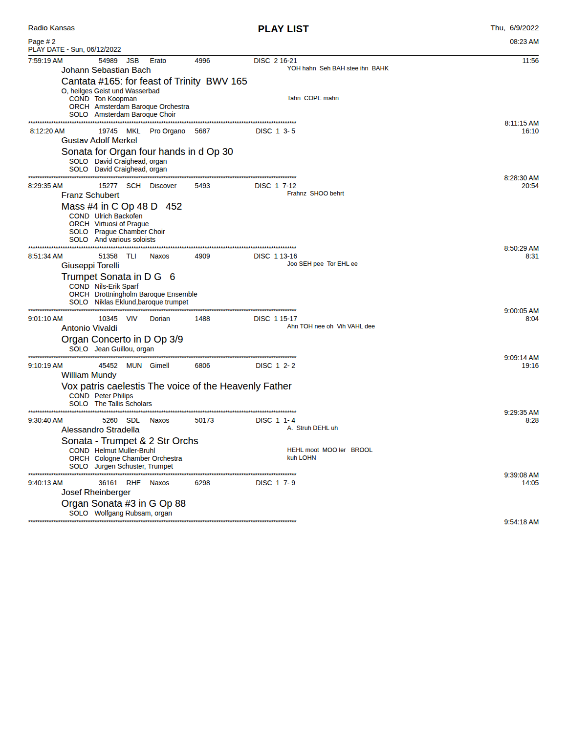Radio Kansas
Thu, 6/9/2022
PLAY LIST
Page # 2
PLAY DATE - Sun, 06/12/2022
08:23 AM
7:59:19 AM 54989 JSB Erato 4996 DISC 2 16-21 11:56
Johann Sebastian Bach YOH hahn Seh BAH stee ihn BAHK
Cantata #165: for feast of Trinity BWV 165
O, heilges Geist und Wasserbad
CONDTon Koopman Tahn COPE mahn
ORCHAmsterdam Baroque Orchestra
SOLOAmsterdam Baroque Choir
********************************************************************************************************************* 8:11:15 AM
8:12:20 AM 19745 MKL Pro Organo 5687 DISC 1 3- 5 16:10
Gustav Adolf Merkel
Sonata for Organ four hands in d Op 30
SOLODavid Craighead, organ
SOLODavid Craighead, organ
********************************************************************************************************************* 8:28:30 AM
8:29:35 AM 15277 SCH Discover 5493 DISC 1 7-12 20:54
Franz Schubert Frahnz SHOO behrt
Mass #4 in C Op 48 D 452
CONDUlrich Backofen
ORCHVirtuosi of Prague
SOLOPrague Chamber Choir
SOLOAnd various soloists
********************************************************************************************************************* 8:50:29 AM
8:51:34 AM 51358 TLI Naxos 4909 DISC 1 13-16 8:31
Giuseppi Torelli Joo SEH pee Tor EHL ee
Trumpet Sonata in D G 6
CONDNils-Erik Sparf
ORCHDrottningholm Baroque Ensemble
SOLONiklas Eklund,baroque trumpet
********************************************************************************************************************* 9:00:05 AM
9:01:10 AM 10345 VIV Dorian 1488 DISC 1 15-17 8:04
Antonio Vivaldi Ahn TOH nee oh Vih VAHL dee
Organ Concerto in D Op 3/9
SOLOJean Guillou, organ
********************************************************************************************************************* 9:09:14 AM
9:10:19 AM 45452 MUN Gimell 6806 DISC 1 2- 2 19:16
William Mundy
Vox patris caelestis The voice of the Heavenly Father
CONDPeter Philips
SOLOThe Tallis Scholars
********************************************************************************************************************* 9:29:35 AM
9:30:40 AM 5260 SDL Naxos 50173 DISC 1 1- 4 8:28
Alessandro Stradella A. Struh DEHL uh
Sonata - Trumpet & 2 Str Orchs
CONDHelmut Muller-Bruhl HEHL moot MOO ler BROOL
ORCHCologne Chamber Orchestra kuh LOHN
SOLOJurgen Schuster, Trumpet
********************************************************************************************************************* 9:39:08 AM
9:40:13 AM 36161 RHE Naxos 6298 DISC 1 7- 9 14:05
Josef Rheinberger
Organ Sonata #3 in G Op 88
SOLOWolfgang Rubsam, organ
********************************************************************************************************************* 9:54:18 AM